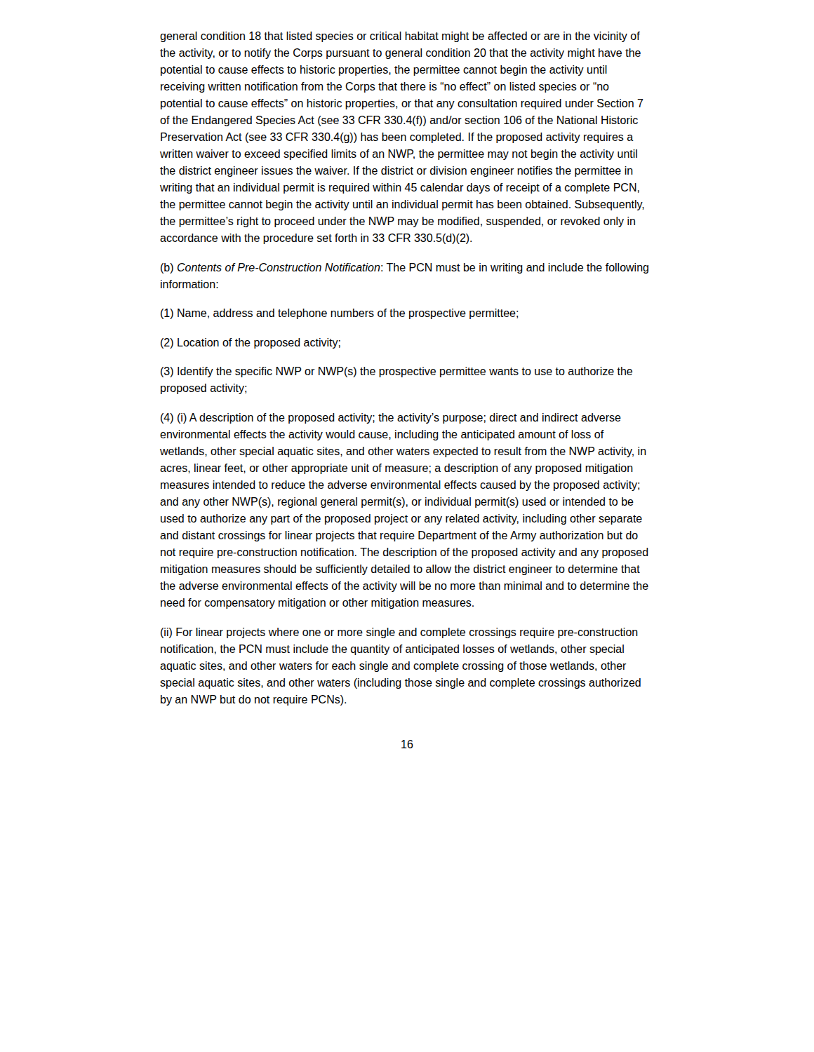general condition 18 that listed species or critical habitat might be affected or are in the vicinity of the activity, or to notify the Corps pursuant to general condition 20 that the activity might have the potential to cause effects to historic properties, the permittee cannot begin the activity until receiving written notification from the Corps that there is “no effect” on listed species or “no potential to cause effects” on historic properties, or that any consultation required under Section 7 of the Endangered Species Act (see 33 CFR 330.4(f)) and/or section 106 of the National Historic Preservation Act (see 33 CFR 330.4(g)) has been completed. If the proposed activity requires a written waiver to exceed specified limits of an NWP, the permittee may not begin the activity until the district engineer issues the waiver. If the district or division engineer notifies the permittee in writing that an individual permit is required within 45 calendar days of receipt of a complete PCN, the permittee cannot begin the activity until an individual permit has been obtained. Subsequently, the permittee’s right to proceed under the NWP may be modified, suspended, or revoked only in accordance with the procedure set forth in 33 CFR 330.5(d)(2).
(b) Contents of Pre-Construction Notification: The PCN must be in writing and include the following information:
(1) Name, address and telephone numbers of the prospective permittee;
(2) Location of the proposed activity;
(3) Identify the specific NWP or NWP(s) the prospective permittee wants to use to authorize the proposed activity;
(4) (i) A description of the proposed activity; the activity’s purpose; direct and indirect adverse environmental effects the activity would cause, including the anticipated amount of loss of wetlands, other special aquatic sites, and other waters expected to result from the NWP activity, in acres, linear feet, or other appropriate unit of measure; a description of any proposed mitigation measures intended to reduce the adverse environmental effects caused by the proposed activity; and any other NWP(s), regional general permit(s), or individual permit(s) used or intended to be used to authorize any part of the proposed project or any related activity, including other separate and distant crossings for linear projects that require Department of the Army authorization but do not require pre-construction notification. The description of the proposed activity and any proposed mitigation measures should be sufficiently detailed to allow the district engineer to determine that the adverse environmental effects of the activity will be no more than minimal and to determine the need for compensatory mitigation or other mitigation measures.
(ii) For linear projects where one or more single and complete crossings require pre-construction notification, the PCN must include the quantity of anticipated losses of wetlands, other special aquatic sites, and other waters for each single and complete crossing of those wetlands, other special aquatic sites, and other waters (including those single and complete crossings authorized by an NWP but do not require PCNs).
16